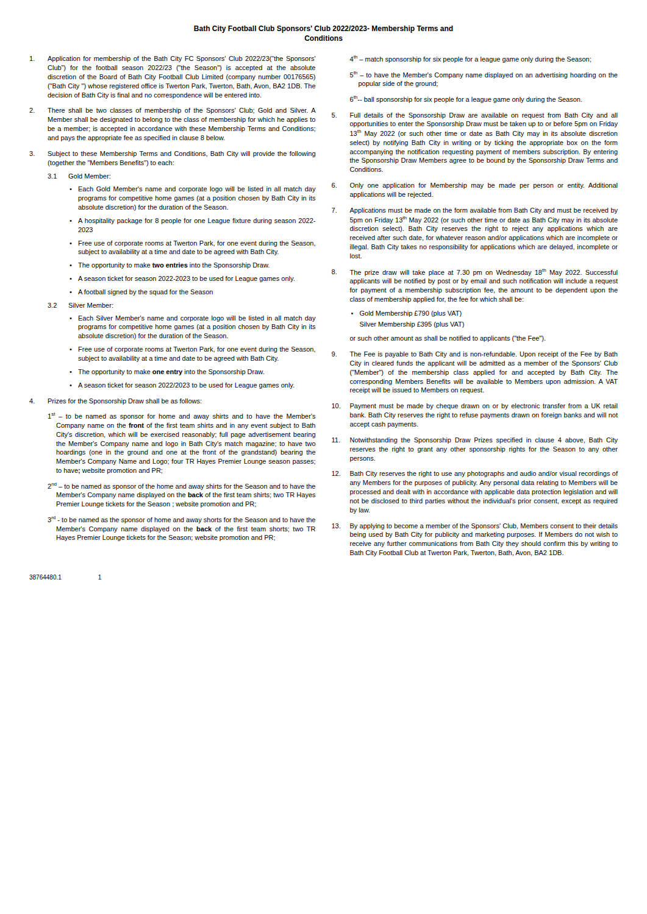Bath City Football Club Sponsors' Club 2022/2023- Membership Terms and
Conditions
Application for membership of the Bath City FC Sponsors' Club 2022/23(“the Sponsors' Club”) for the football season 2022/23 ("the Season") is accepted at the absolute discretion of the Board of Bath City Football Club Limited (company number 00176565) ("Bath City ") whose registered office is Twerton Park, Twerton, Bath, Avon, BA2 1DB. The decision of Bath City is final and no correspondence will be entered into.
There shall be two classes of membership of the Sponsors' Club; Gold and Silver. A Member shall be designated to belong to the class of membership for which he applies to be a member; is accepted in accordance with these Membership Terms and Conditions; and pays the appropriate fee as specified in clause 8 below.
Subject to these Membership Terms and Conditions, Bath City will provide the following (together the "Members Benefits") to each:
3.1 Gold Member:
Each Gold Member's name and corporate logo will be listed in all match day programs for competitive home games (at a position chosen by Bath City in its absolute discretion) for the duration of the Season.
A hospitality package for 8 people for one League fixture during season 2022-2023
Free use of corporate rooms at Twerton Park, for one event during the Season, subject to availability at a time and date to be agreed with Bath City.
The opportunity to make two entries into the Sponsorship Draw.
A season ticket for season 2022-2023 to be used for League games only.
A football signed by the squad for the Season
3.2 Silver Member:
Each Silver Member's name and corporate logo will be listed in all match day programs for competitive home games (at a position chosen by Bath City in its absolute discretion) for the duration of the Season.
Free use of corporate rooms at Twerton Park, for one event during the Season, subject to availability at a time and date to be agreed with Bath City.
The opportunity to make one entry into the Sponsorship Draw.
A season ticket for season 2022/2023 to be used for League games only.
Prizes for the Sponsorship Draw shall be as follows:
1st – to be named as sponsor for home and away shirts and to have the Member's Company name on the front of the first team shirts and in any event subject to Bath City's discretion, which will be exercised reasonably; full page advertisement bearing the Member's Company name and logo in Bath City's match magazine; to have two hoardings (one in the ground and one at the front of the grandstand) bearing the Member's Company Name and Logo; four TR Hayes Premier Lounge season passes; to have; website promotion and PR;
2nd – to be named as sponsor of the home and away shirts for the Season and to have the Member's Company name displayed on the back of the first team shirts; two TR Hayes Premier Lounge tickets for the Season ; website promotion and PR;
3rd - to be named as the sponsor of home and away shorts for the Season and to have the Member's Company name displayed on the back of the first team shorts; two TR Hayes Premier Lounge tickets for the Season; website promotion and PR;
4th – match sponsorship for six people for a league game only during the Season;
5th – to have the Member's Company name displayed on an advertising hoarding on the popular side of the ground;
6th-- ball sponsorship for six people for a league game only during the Season.
Full details of the Sponsorship Draw are available on request from Bath City and all opportunities to enter the Sponsorship Draw must be taken up to or before 5pm on Friday 13th May 2022 (or such other time or date as Bath City may in its absolute discretion select) by notifying Bath City in writing or by ticking the appropriate box on the form accompanying the notification requesting payment of members subscription. By entering the Sponsorship Draw Members agree to be bound by the Sponsorship Draw Terms and Conditions.
Only one application for Membership may be made per person or entity. Additional applications will be rejected.
Applications must be made on the form available from Bath City and must be received by 5pm on Friday 13th May 2022 (or such other time or date as Bath City may in its absolute discretion select). Bath City reserves the right to reject any applications which are received after such date, for whatever reason and/or applications which are incomplete or illegal. Bath City takes no responsibility for applications which are delayed, incomplete or lost.
The prize draw will take place at 7.30 pm on Wednesday 18th May 2022. Successful applicants will be notified by post or by email and such notification will include a request for payment of a membership subscription fee, the amount to be dependent upon the class of membership applied for, the fee for which shall be:
Gold Membership £790 (plus VAT)
Silver Membership £395 (plus VAT)
or such other amount as shall be notified to applicants ("the Fee").
The Fee is payable to Bath City and is non-refundable. Upon receipt of the Fee by Bath City in cleared funds the applicant will be admitted as a member of the Sponsors' Club ("Member") of the membership class applied for and accepted by Bath City. The corresponding Members Benefits will be available to Members upon admission. A VAT receipt will be issued to Members on request.
Payment must be made by cheque drawn on or by electronic transfer from a UK retail bank. Bath City reserves the right to refuse payments drawn on foreign banks and will not accept cash payments.
Notwithstanding the Sponsorship Draw Prizes specified in clause 4 above, Bath City reserves the right to grant any other sponsorship rights for the Season to any other persons.
Bath City reserves the right to use any photographs and audio and/or visual recordings of any Members for the purposes of publicity. Any personal data relating to Members will be processed and dealt with in accordance with applicable data protection legislation and will not be disclosed to third parties without the individual's prior consent, except as required by law.
By applying to become a member of the Sponsors' Club, Members consent to their details being used by Bath City for publicity and marketing purposes. If Members do not wish to receive any further communications from Bath City they should confirm this by writing to Bath City Football Club at Twerton Park, Twerton, Bath, Avon, BA2 1DB.
38764480.11